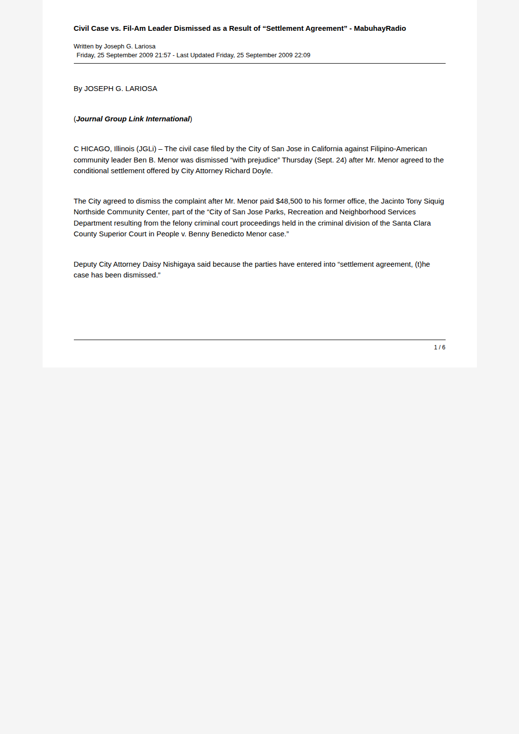Civil Case vs. Fil-Am Leader Dismissed as a Result of “Settlement Agreement” - MabuhayRadio
Written by Joseph G. Lariosa Friday, 25 September 2009 21:57 - Last Updated Friday, 25 September 2009 22:09
By JOSEPH G. LARIOSA
(Journal Group Link International)
C HICAGO, Illinois (JGLi) – The civil case filed by the City of San Jose in California against Filipino-American community leader Ben B. Menor was dismissed “with prejudice” Thursday (Sept. 24) after Mr. Menor agreed to the conditional settlement offered by City Attorney Richard Doyle.
The City agreed to dismiss the complaint after Mr. Menor paid $48,500 to his former office, the Jacinto Tony Siquig Northside Community Center, part of the “City of San Jose Parks, Recreation and Neighborhood Services Department resulting from the felony criminal court proceedings held in the criminal division of the Santa Clara County Superior Court in People v. Benny Benedicto Menor case.”
Deputy City Attorney Daisy Nishigaya said because the parties have entered into “settlement agreement, (t)he case has been dismissed.”
1 / 6